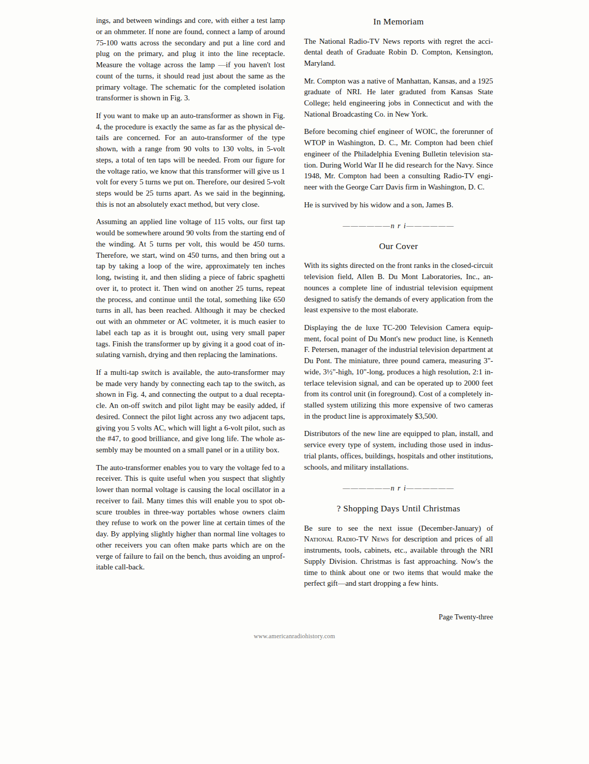ings, and between windings and core, with either a test lamp or an ohmmeter. If none are found, connect a lamp of around 75-100 watts across the secondary and put a line cord and plug on the primary, and plug it into the line receptacle. Measure the voltage across the lamp —if you haven't lost count of the turns, it should read just about the same as the primary voltage. The schematic for the completed isolation transformer is shown in Fig. 3.
If you want to make up an auto-transformer as shown in Fig. 4, the procedure is exactly the same as far as the physical details are concerned. For an auto-transformer of the type shown, with a range from 90 volts to 130 volts, in 5-volt steps, a total of ten taps will be needed. From our figure for the voltage ratio, we know that this transformer will give us 1 volt for every 5 turns we put on. Therefore, our desired 5-volt steps would be 25 turns apart. As we said in the beginning, this is not an absolutely exact method, but very close.
Assuming an applied line voltage of 115 volts, our first tap would be somewhere around 90 volts from the starting end of the winding. At 5 turns per volt, this would be 450 turns. Therefore, we start, wind on 450 turns, and then bring out a tap by taking a loop of the wire, approximately ten inches long, twisting it, and then sliding a piece of fabric spaghetti over it, to protect it. Then wind on another 25 turns, repeat the process, and continue until the total, something like 650 turns in all, has been reached. Although it may be checked out with an ohmmeter or AC voltmeter, it is much easier to label each tap as it is brought out, using very small paper tags. Finish the transformer up by giving it a good coat of insulating varnish, drying and then replacing the laminations.
If a multi-tap switch is available, the auto-transformer may be made very handy by connecting each tap to the switch, as shown in Fig. 4, and connecting the output to a dual receptacle. An on-off switch and pilot light may be easily added, if desired. Connect the pilot light across any two adjacent taps, giving you 5 volts AC, which will light a 6-volt pilot, such as the #47, to good brilliance, and give long life. The whole assembly may be mounted on a small panel or in a utility box.
The auto-transformer enables you to vary the voltage fed to a receiver. This is quite useful when you suspect that slightly lower than normal voltage is causing the local oscillator in a receiver to fail. Many times this will enable you to spot obscure troubles in three-way portables whose owners claim they refuse to work on the power line at certain times of the day. By applying slightly higher than normal line voltages to other receivers you can often make parts which are on the verge of failure to fail on the bench, thus avoiding an unprofitable call-back.
In Memoriam
The National Radio-TV News reports with regret the accidental death of Graduate Robin D. Compton, Kensington, Maryland.
Mr. Compton was a native of Manhattan, Kansas, and a 1925 graduate of NRI. He later graduted from Kansas State College; held engineering jobs in Connecticut and with the National Broadcasting Co. in New York.
Before becoming chief engineer of WOIC, the forerunner of WTOP in Washington, D. C., Mr. Compton had been chief engineer of the Philadelphia Evening Bulletin television station. During World War II he did research for the Navy. Since 1948, Mr. Compton had been a consulting Radio-TV engineer with the George Carr Davis firm in Washington, D. C.
He is survived by his widow and a son, James B.
——————n r i——————
Our Cover
With its sights directed on the front ranks in the closed-circuit television field, Allen B. Du Mont Laboratories, Inc., announces a complete line of industrial television equipment designed to satisfy the demands of every application from the least expensive to the most elaborate.
Displaying the de luxe TC-200 Television Camera equipment, focal point of Du Mont's new product line, is Kenneth F. Petersen, manager of the industrial television department at Du Pont. The miniature, three pound camera, measuring 3"-wide, 3½"-high, 10"-long, produces a high resolution, 2:1 interlace television signal, and can be operated up to 2000 feet from its control unit (in foreground). Cost of a completely installed system utilizing this more expensive of two cameras in the product line is approximately $3,500.
Distributors of the new line are equipped to plan, install, and service every type of system, including those used in industrial plants, offices, buildings, hospitals and other institutions, schools, and military installations.
——————n r i——————
? Shopping Days Until Christmas
Be sure to see the next issue (December-January) of National Radio-TV News for description and prices of all instruments, tools, cabinets, etc., available through the NRI Supply Division. Christmas is fast approaching. Now's the time to think about one or two items that would make the perfect gift—and start dropping a few hints.
Page Twenty-three
www.americanradiohistory.com